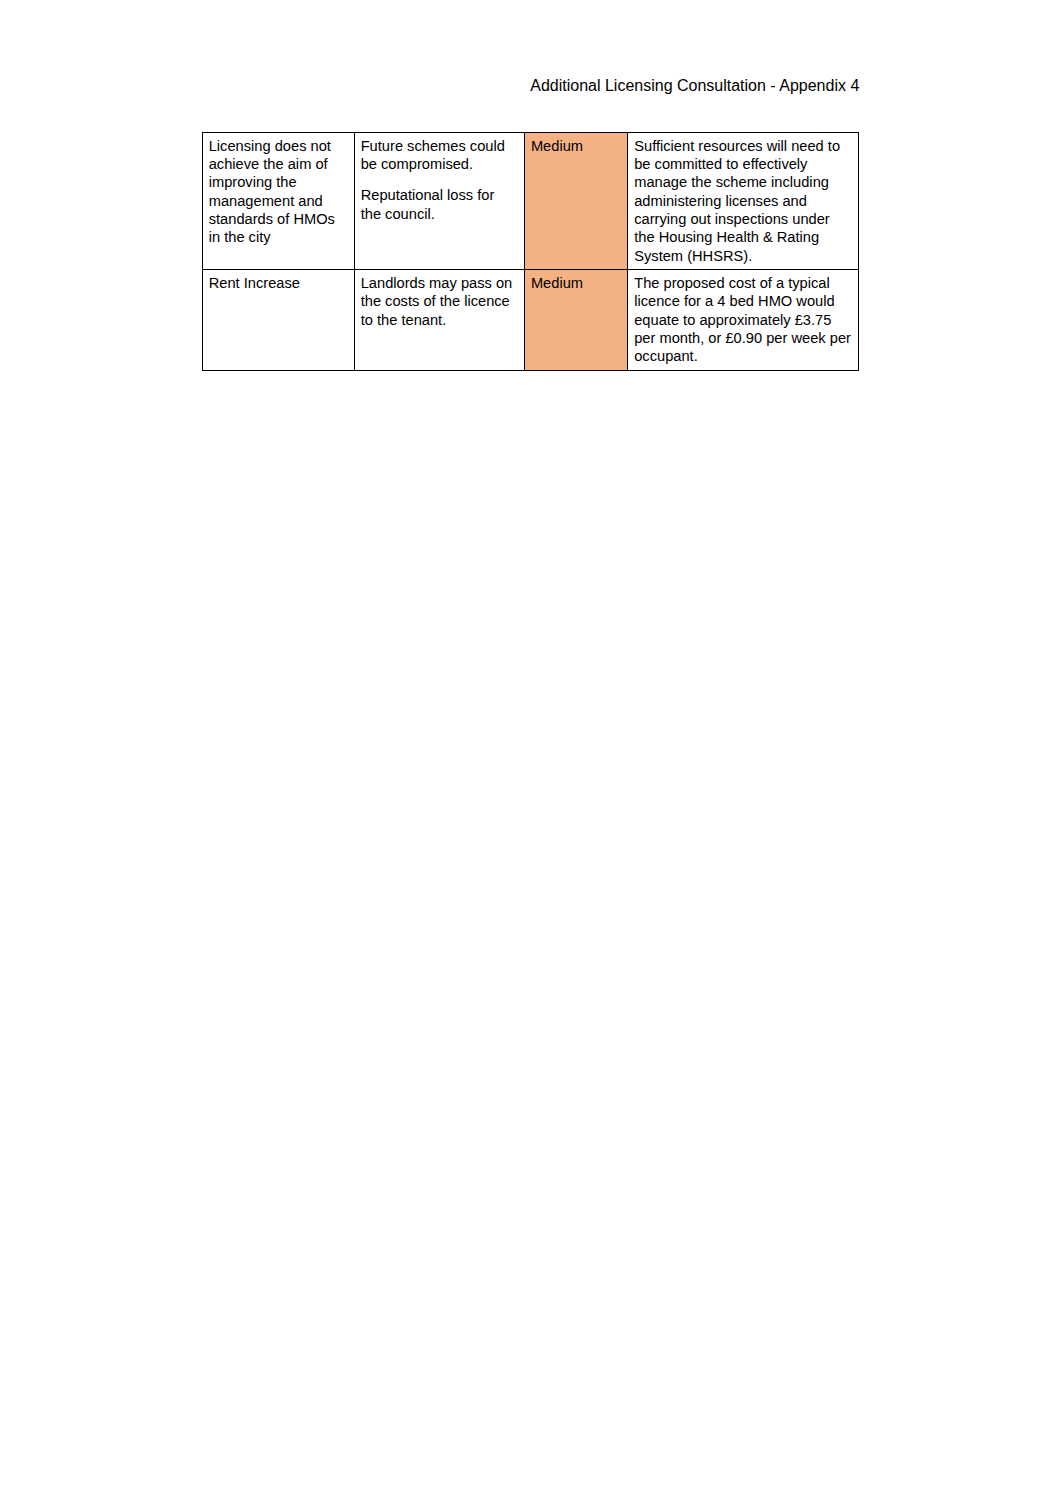Additional Licensing Consultation - Appendix 4
| Licensing does not achieve the aim of improving the management and standards of HMOs in the city | Future schemes could be compromised. Reputational loss for the council. | Medium | Sufficient resources will need to be committed to effectively manage the scheme including administering licenses and carrying out inspections under the Housing Health & Rating System (HHSRS). |
| Rent Increase | Landlords may pass on the costs of the licence to the tenant. | Medium | The proposed cost of a typical licence for a 4 bed HMO would equate to approximately £3.75 per month, or £0.90 per week per occupant. |